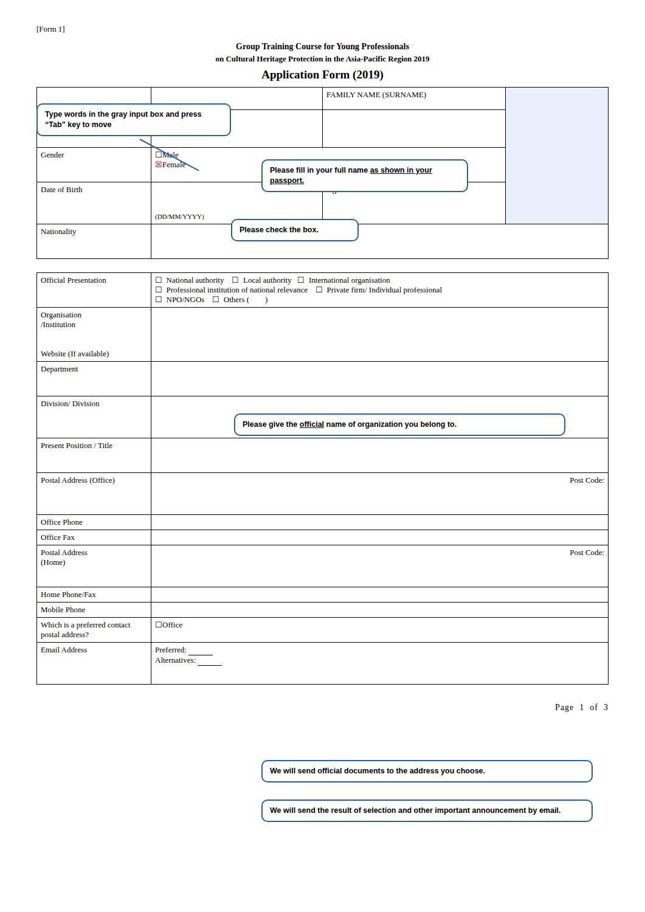[Form 1]
Group Training Course for Young Professionals
on Cultural Heritage Protection in the Asia-Pacific Region 2019
Application Form (2019)
Type words in the gray input box and press “Tab” key to move
Please fill in your full name as shown in your passport.
Please check the box.
Please give the official name of organization you belong to.
We will send official documents to the address you choose.
We will send the result of selection and other important announcement by email.
| | | FAMILY NAME (SURNAME) | |
| MIDDLE NAME (If any) | |
| Gender | ☐ Male ☒ Female |
| Date of Birth | (DD/MM/YYYY) | Age |
| Nationality | |
| Official Presentation | ☐ National authority ☐ Local authority ☐ International organisation ☐ Professional institution of national relevance ☐ Private firm/ Individual professional ☐ NPO/NGOs ☐ Others ( ) |
| Organisation /Institution Website (If available) | |
| Department | |
| Division/ Division | |
| Present Position / Title | |
| Postal Address (Office) | Post Code: |
| Office Phone | |
| Office Fax | |
| Postal Address (Home) | Post Code: |
| Home Phone/Fax | |
| Mobile Phone | |
| Which is a preferred contact postal address? | ☐ Office |
| Email Address | Preferred: Alternatives: |
Page 1 of 3